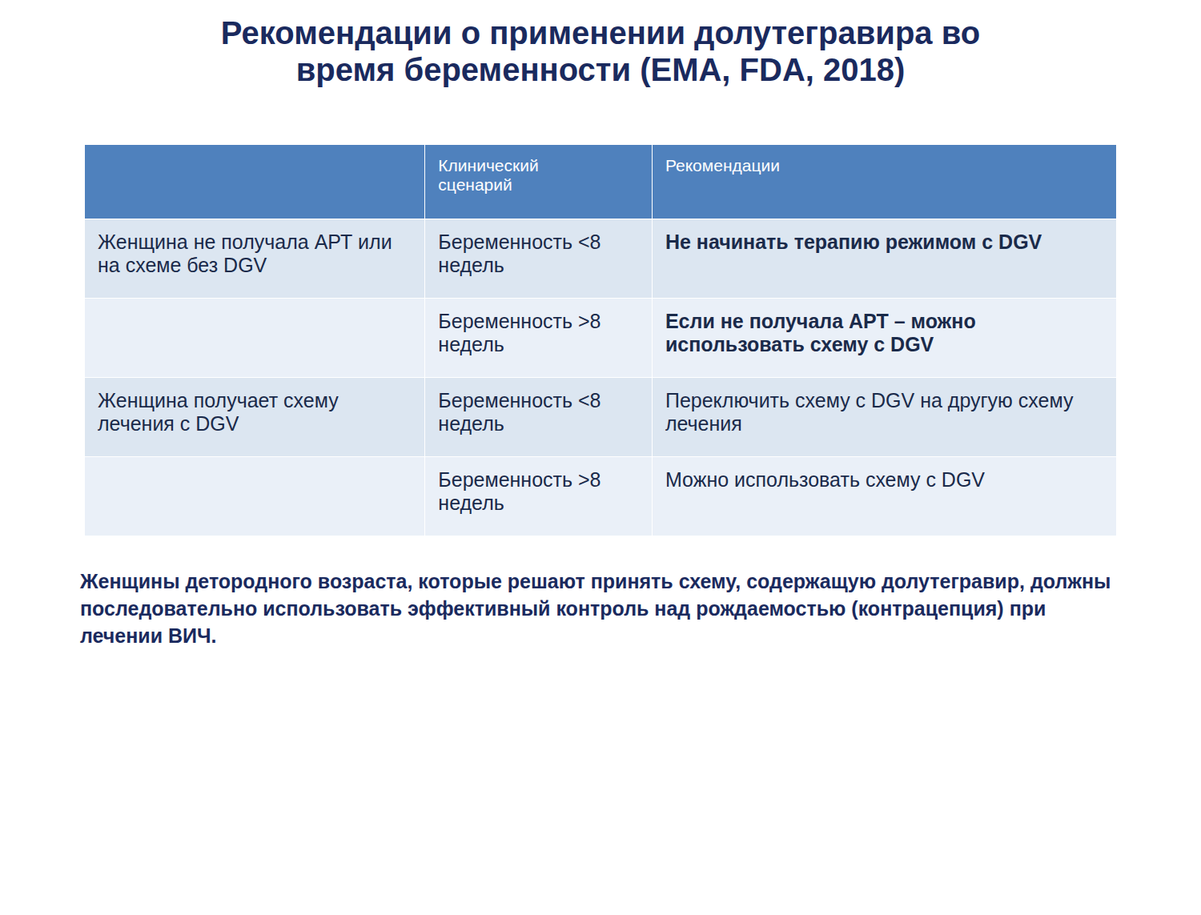Рекомендации о применении долутегравира во
время беременности (EMA, FDA, 2018)
| | Клинический сценарий | Рекомендации |
| --- | --- | --- |
| Женщина не получала АРТ или на схеме без DGV | Беременность <8 недель | Не начинать терапию режимом с DGV |
| | Беременность >8 недель | Если не получала АРТ – можно использовать схему с DGV |
| Женщина получает схему лечения с DGV | Беременность <8 недель | Переключить схему с DGV на другую схему лечения |
| | Беременность >8 недель | Можно использовать схему с DGV |
Женщины детородного возраста, которые решают принять схему, содержащую долутегравир, должны последовательно использовать эффективный контроль над рождаемостью (контрацепция) при лечении ВИЧ.